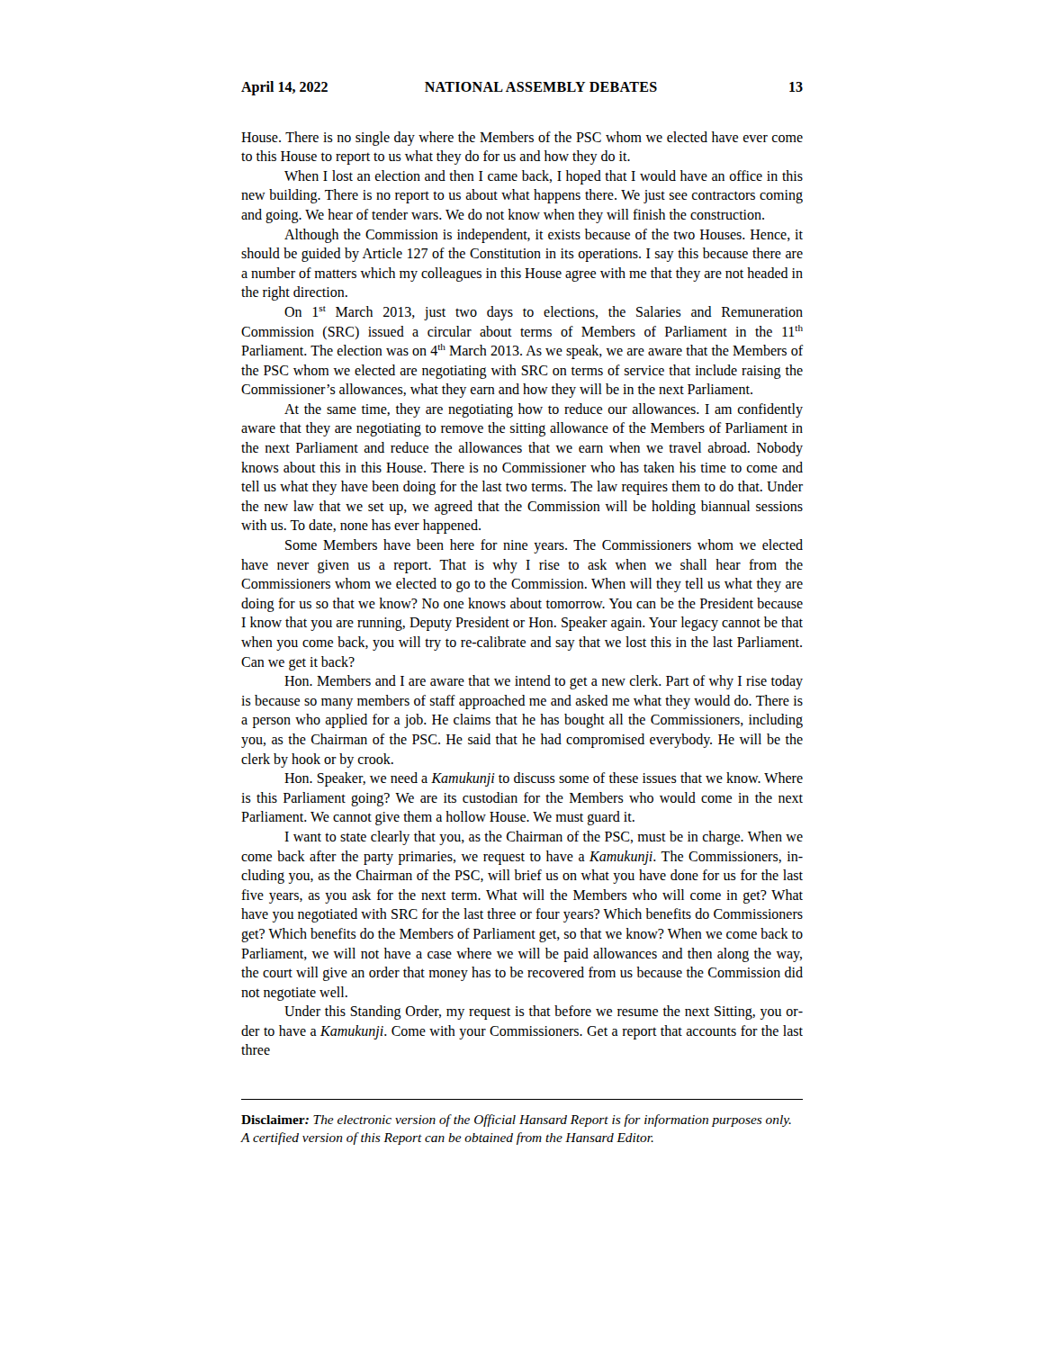April 14, 2022 NATIONAL ASSEMBLY DEBATES 13
House. There is no single day where the Members of the PSC whom we elected have ever come to this House to report to us what they do for us and how they do it.
When I lost an election and then I came back, I hoped that I would have an office in this new building. There is no report to us about what happens there. We just see contractors coming and going. We hear of tender wars. We do not know when they will finish the construction.
Although the Commission is independent, it exists because of the two Houses. Hence, it should be guided by Article 127 of the Constitution in its operations. I say this because there are a number of matters which my colleagues in this House agree with me that they are not headed in the right direction.
On 1st March 2013, just two days to elections, the Salaries and Remuneration Commission (SRC) issued a circular about terms of Members of Parliament in the 11th Parliament. The election was on 4th March 2013. As we speak, we are aware that the Members of the PSC whom we elected are negotiating with SRC on terms of service that include raising the Commissioner’s allowances, what they earn and how they will be in the next Parliament.
At the same time, they are negotiating how to reduce our allowances. I am confidently aware that they are negotiating to remove the sitting allowance of the Members of Parliament in the next Parliament and reduce the allowances that we earn when we travel abroad. Nobody knows about this in this House. There is no Commissioner who has taken his time to come and tell us what they have been doing for the last two terms. The law requires them to do that. Under the new law that we set up, we agreed that the Commission will be holding biannual sessions with us. To date, none has ever happened.
Some Members have been here for nine years. The Commissioners whom we elected have never given us a report. That is why I rise to ask when we shall hear from the Commissioners whom we elected to go to the Commission. When will they tell us what they are doing for us so that we know? No one knows about tomorrow. You can be the President because I know that you are running, Deputy President or Hon. Speaker again. Your legacy cannot be that when you come back, you will try to re-calibrate and say that we lost this in the last Parliament. Can we get it back?
Hon. Members and I are aware that we intend to get a new clerk. Part of why I rise today is because so many members of staff approached me and asked me what they would do. There is a person who applied for a job. He claims that he has bought all the Commissioners, including you, as the Chairman of the PSC. He said that he had compromised everybody. He will be the clerk by hook or by crook.
Hon. Speaker, we need a Kamukunji to discuss some of these issues that we know. Where is this Parliament going? We are its custodian for the Members who would come in the next Parliament. We cannot give them a hollow House. We must guard it.
I want to state clearly that you, as the Chairman of the PSC, must be in charge. When we come back after the party primaries, we request to have a Kamukunji. The Commissioners, including you, as the Chairman of the PSC, will brief us on what you have done for us for the last five years, as you ask for the next term. What will the Members who will come in get? What have you negotiated with SRC for the last three or four years? Which benefits do Commissioners get? Which benefits do the Members of Parliament get, so that we know? When we come back to Parliament, we will not have a case where we will be paid allowances and then along the way, the court will give an order that money has to be recovered from us because the Commission did not negotiate well.
Under this Standing Order, my request is that before we resume the next Sitting, you order to have a Kamukunji. Come with your Commissioners. Get a report that accounts for the last three
Disclaimer: The electronic version of the Official Hansard Report is for information purposes only. A certified version of this Report can be obtained from the Hansard Editor.